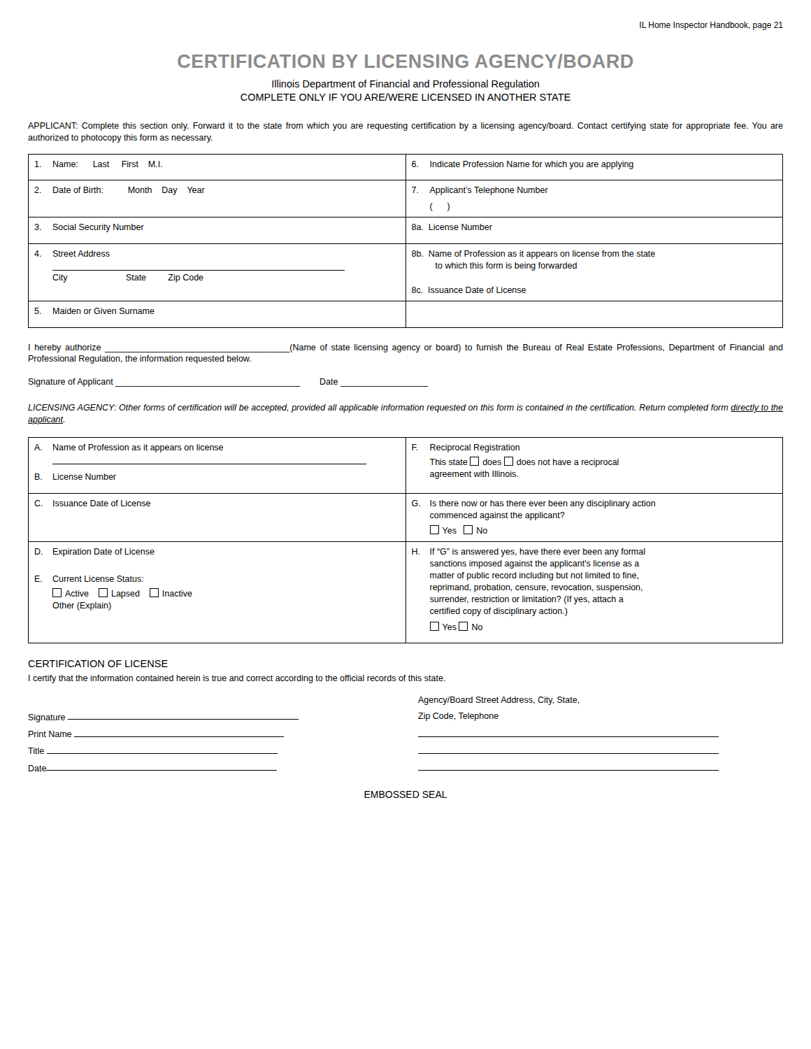IL Home Inspector Handbook, page 21
CERTIFICATION BY LICENSING AGENCY/BOARD
Illinois Department of Financial and Professional Regulation
COMPLETE ONLY IF YOU ARE/WERE LICENSED IN ANOTHER STATE
APPLICANT: Complete this section only. Forward it to the state from which you are requesting certification by a licensing agency/board. Contact certifying state for appropriate fee. You are authorized to photocopy this form as necessary.
| 1. Name: Last First M.I. | 6. Indicate Profession Name for which you are applying |
| 2. Date of Birth: Month Day Year | 7. Applicant’s Telephone Number ( ) |
| 3. Social Security Number | 8a. License Number |
| 4. Street Address City State Zip Code | 8b. Name of Profession as it appears on license from the state to which this form is being forwarded 8c. Issuance Date of License |
| 5. Maiden or Given Surname | |
I hereby authorize ______________________________________(Name of state licensing agency or board) to furnish the Bureau of Real Estate Professions, Department of Financial and Professional Regulation, the information requested below.
Signature of Applicant ______________________________________ Date __________________
LICENSING AGENCY: Other forms of certification will be accepted, provided all applicable information requested on this form is contained in the certification. Return completed form directly to the applicant.
| A. Name of Profession as it appears on license B. License Number | F. Reciprocal Registration This state does does not have a reciprocal agreement with Illinois. |
| C. Issuance Date of License | G. Is there now or has there ever been any disciplinary action commenced against the applicant? Yes No |
| D. Expiration Date of License E. Current License Status: Active Lapsed Inactive Other (Explain) | H. If “G” is answered yes, have there ever been any formal sanctions imposed against the applicant's license as a matter of public record including but not limited to fine, reprimand, probation, censure, revocation, suspension, surrender, restriction or limitation? (If yes, attach a certified copy of disciplinary action.) Yes No |
CERTIFICATION OF LICENSE
I certify that the information contained herein is true and correct according to the official records of this state.
| | Agency/Board Street Address, City, State, |
| Signature | Zip Code, Telephone |
| Print Name | |
| Title | |
| Date | |
EMBOSSED SEAL